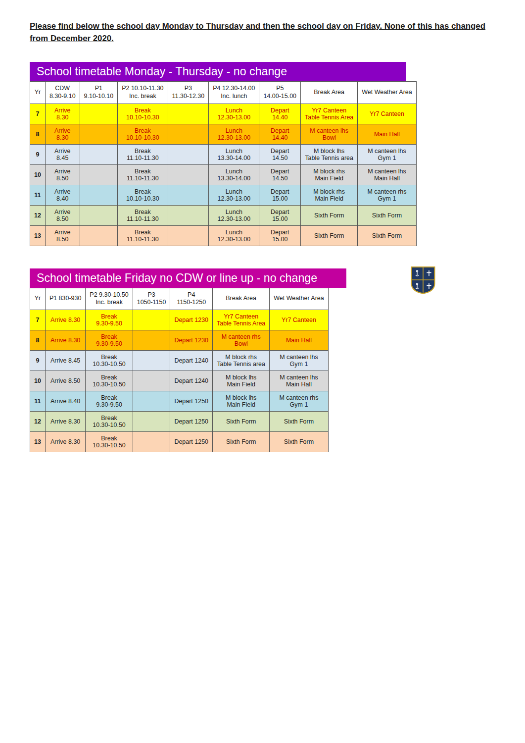Please find below the school day Monday to Thursday and then the school day on Friday. None of this has changed from December 2020.
School timetable Monday - Thursday - no change
| Yr | CDW 8.30-9.10 | P1 9.10-10.10 | P2 10.10-11.30 Inc. break | P3 11.30-12.30 | P4 12.30-14.00 Inc. lunch | P5 14.00-15.00 | Break Area | Wet Weather Area |
| --- | --- | --- | --- | --- | --- | --- | --- | --- |
| 7 | Arrive 8.30 | | Break 10.10-10.30 | | Lunch 12.30-13.00 | Depart 14.40 | Yr7 Canteen Table Tennis Area | Yr7 Canteen |
| 8 | Arrive 8.30 | | Break 10.10-10.30 | | Lunch 12.30-13.00 | Depart 14.40 | M canteen lhs Bowl | Main Hall |
| 9 | Arrive 8.45 | | Break 11.10-11.30 | | Lunch 13.30-14.00 | Depart 14.50 | M block lhs Table Tennis area | M canteen lhs Gym 1 |
| 10 | Arrive 8.50 | | Break 11.10-11.30 | | Lunch 13.30-14.00 | Depart 14.50 | M block rhs Main Field | M canteen lhs Main Hall |
| 11 | Arrive 8.40 | | Break 10.10-10.30 | | Lunch 12.30-13.00 | Depart 15.00 | M block rhs Main Field | M canteen rhs Gym 1 |
| 12 | Arrive 8.50 | | Break 11.10-11.30 | | Lunch 12.30-13.00 | Depart 15.00 | Sixth Form | Sixth Form |
| 13 | Arrive 8.50 | | Break 11.10-11.30 | | Lunch 12.30-13.00 | Depart 15.00 | Sixth Form | Sixth Form |
School timetable Friday no CDW or line up - no change
| Yr | P1 830-930 | P2 9.30-10.50 Inc. break | P3 1050-1150 | P4 1150-1250 | Break Area | Wet Weather Area |
| --- | --- | --- | --- | --- | --- | --- |
| 7 | Arrive 8.30 | Break 9.30-9.50 | | Depart 1230 | Yr7 Canteen Table Tennis Area | Yr7 Canteen |
| 8 | Arrive 8.30 | Break 9.30-9.50 | | Depart 1230 | M canteen rhs Bowl | Main Hall |
| 9 | Arrive 8.45 | Break 10.30-10.50 | | Depart 1240 | M block rhs Table Tennis area | M canteen lhs Gym 1 |
| 10 | Arrive 8.50 | Break 10.30-10.50 | | Depart 1240 | M block lhs Main Field | M canteen lhs Main Hall |
| 11 | Arrive 8.40 | Break 9.30-9.50 | | Depart 1250 | M block lhs Main Field | M canteen rhs Gym 1 |
| 12 | Arrive 8.30 | Break 10.30-10.50 | | Depart 1250 | Sixth Form | Sixth Form |
| 13 | Arrive 8.30 | Break 10.30-10.50 | | Depart 1250 | Sixth Form | Sixth Form |